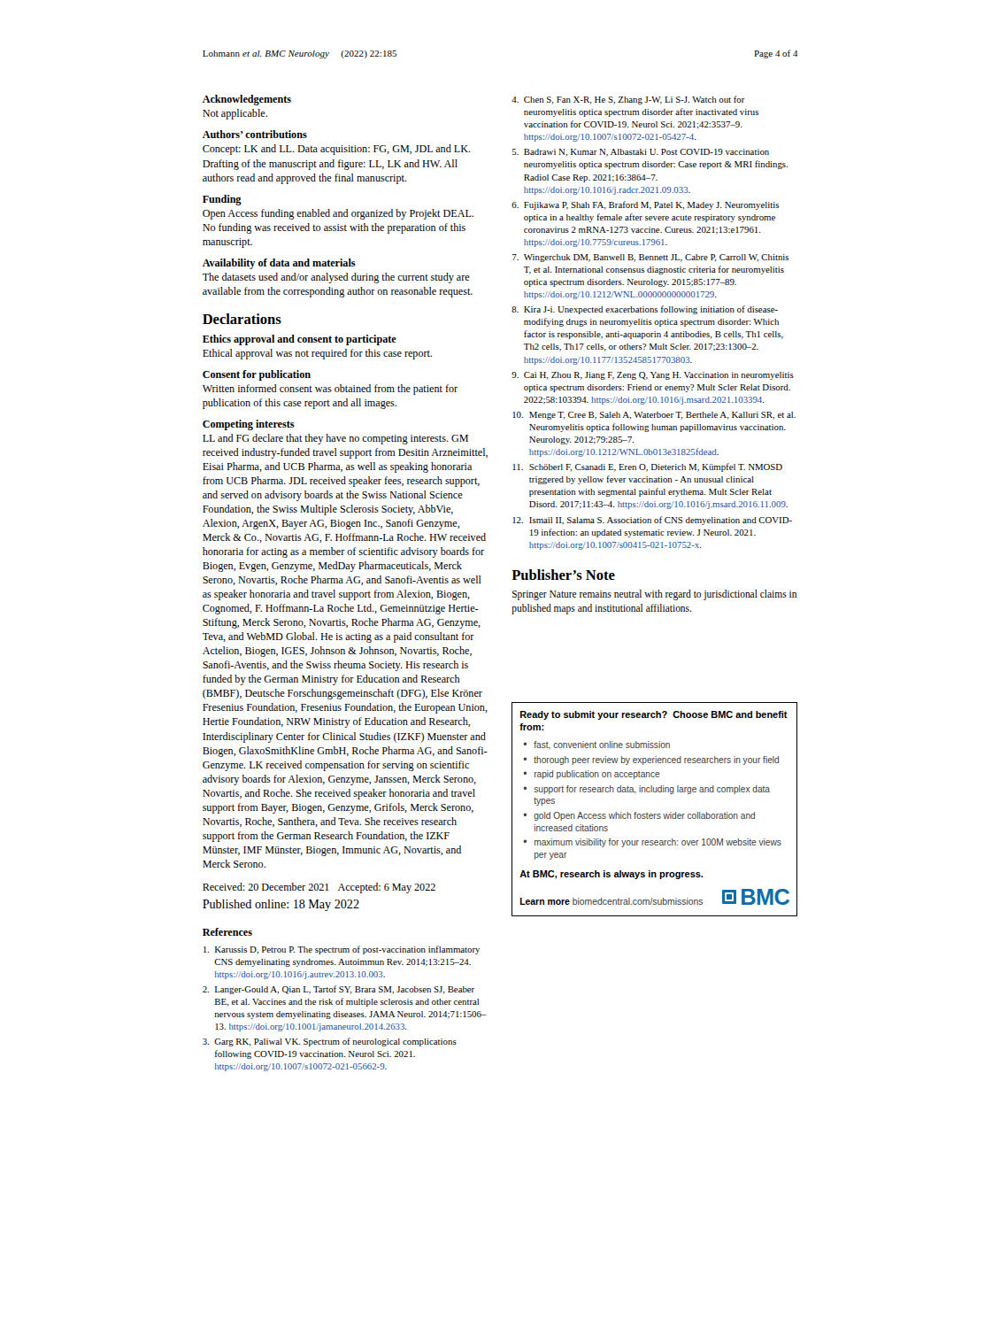Lohmann et al. BMC Neurology(2022) 22:185
Page 4 of 4
Acknowledgements
Not applicable.
Authors’ contributions
Concept: LK and LL. Data acquisition: FG, GM, JDL and LK. Drafting of the manuscript and figure: LL, LK and HW. All authors read and approved the final manuscript.
Funding
Open Access funding enabled and organized by Projekt DEAL. No funding was received to assist with the preparation of this manuscript.
Availability of data and materials
The datasets used and/or analysed during the current study are available from the corresponding author on reasonable request.
Declarations
Ethics approval and consent to participate
Ethical approval was not required for this case report.
Consent for publication
Written informed consent was obtained from the patient for publication of this case report and all images.
Competing interests
LL and FG declare that they have no competing interests. GM received industry-funded travel support from Desitin Arzneimittel, Eisai Pharma, and UCB Pharma, as well as speaking honoraria from UCB Pharma. JDL received speaker fees, research support, and served on advisory boards at the Swiss National Science Foundation, the Swiss Multiple Sclerosis Society, AbbVie, Alexion, ArgenX, Bayer AG, Biogen Inc., Sanofi Genzyme, Merck & Co., Novartis AG, F. Hoffmann-La Roche. HW received honoraria for acting as a member of scientific advisory boards for Biogen, Evgen, Genzyme, MedDay Pharmaceuticals, Merck Serono, Novartis, Roche Pharma AG, and Sanofi-Aventis as well as speaker honoraria and travel support from Alexion, Biogen, Cognomed, F. Hoffmann-La Roche Ltd., Gemeinnützige Hertie-Stiftung, Merck Serono, Novartis, Roche Pharma AG, Genzyme, Teva, and WebMD Global. He is acting as a paid consultant for Actelion, Biogen, IGES, Johnson & Johnson, Novartis, Roche, Sanofi-Aventis, and the Swiss rheuma Society. His research is funded by the German Ministry for Education and Research (BMBF), Deutsche Forschungsgemeinschaft (DFG), Else Kröner Fresenius Foundation, Fresenius Foundation, the European Union, Hertie Foundation, NRW Ministry of Education and Research, Interdisciplinary Center for Clinical Studies (IZKF) Muenster and Biogen, GlaxoSmithKline GmbH, Roche Pharma AG, and Sanofi-Genzyme. LK received compensation for serving on scientific advisory boards for Alexion, Genzyme, Janssen, Merck Serono, Novartis, and Roche. She received speaker honoraria and travel support from Bayer, Biogen, Genzyme, Grifols, Merck Serono, Novartis, Roche, Santhera, and Teva. She receives research support from the German Research Foundation, the IZKF Münster, IMF Münster, Biogen, Immunic AG, Novartis, and Merck Serono.
Received: 20 December 2021 Accepted: 6 May 2022
Published online: 18 May 2022
References
Karussis D, Petrou P. The spectrum of post-vaccination inflammatory CNS demyelinating syndromes. Autoimmun Rev. 2014;13:215–24. https://doi.org/10.1016/j.autrev.2013.10.003.
Langer-Gould A, Qian L, Tartof SY, Brara SM, Jacobsen SJ, Beaber BE, et al. Vaccines and the risk of multiple sclerosis and other central nervous system demyelinating diseases. JAMA Neurol. 2014;71:1506–13. https://doi.org/10.1001/jamaneurol.2014.2633.
Garg RK, Paliwal VK. Spectrum of neurological complications following COVID-19 vaccination. Neurol Sci. 2021. https://doi.org/10.1007/s10072-021-05662-9.
Chen S, Fan X-R, He S, Zhang J-W, Li S-J. Watch out for neuromyelitis optica spectrum disorder after inactivated virus vaccination for COVID-19. Neurol Sci. 2021;42:3537–9. https://doi.org/10.1007/s10072-021-05427-4.
Badrawi N, Kumar N, Albastaki U. Post COVID-19 vaccination neuromyelitis optica spectrum disorder: Case report & MRI findings. Radiol Case Rep. 2021;16:3864–7. https://doi.org/10.1016/j.radcr.2021.09.033.
Fujikawa P, Shah FA, Braford M, Patel K, Madey J. Neuromyelitis optica in a healthy female after severe acute respiratory syndrome coronavirus 2 mRNA-1273 vaccine. Cureus. 2021;13:e17961. https://doi.org/10.7759/cureus.17961.
Wingerchuk DM, Banwell B, Bennett JL, Cabre P, Carroll W, Chitnis T, et al. International consensus diagnostic criteria for neuromyelitis optica spectrum disorders. Neurology. 2015;85:177–89. https://doi.org/10.1212/WNL.0000000000001729.
Kira J-i. Unexpected exacerbations following initiation of disease-modifying drugs in neuromyelitis optica spectrum disorder: Which factor is responsible, anti-aquaporin 4 antibodies, B cells, Th1 cells, Th2 cells, Th17 cells, or others? Mult Scler. 2017;23:1300–2. https://doi.org/10.1177/1352458517703803.
Cai H, Zhou R, Jiang F, Zeng Q, Yang H. Vaccination in neuromyelitis optica spectrum disorders: Friend or enemy? Mult Scler Relat Disord. 2022;58:103394. https://doi.org/10.1016/j.msard.2021.103394.
Menge T, Cree B, Saleh A, Waterboer T, Berthele A, Kalluri SR, et al. Neuromyelitis optica following human papillomavirus vaccination. Neurology. 2012;79:285–7. https://doi.org/10.1212/WNL.0b013e31825fdead.
Schöberl F, Csanadi E, Eren O, Dieterich M, Kümpfel T. NMOSD triggered by yellow fever vaccination - An unusual clinical presentation with segmental painful erythema. Mult Scler Relat Disord. 2017;11:43–4. https://doi.org/10.1016/j.msard.2016.11.009.
Ismail II, Salama S. Association of CNS demyelination and COVID-19 infection: an updated systematic review. J Neurol. 2021. https://doi.org/10.1007/s00415-021-10752-x.
Publisher’s Note
Springer Nature remains neutral with regard to jurisdictional claims in published maps and institutional affiliations.
Ready to submit your research? Choose BMC and benefit from:
fast, convenient online submission
thorough peer review by experienced researchers in your field
rapid publication on acceptance
support for research data, including large and complex data types
gold Open Access which fosters wider collaboration and increased citations
maximum visibility for your research: over 100M website views per year
At BMC, research is always in progress.
Learn more biomedcentral.com/submissions
BMC